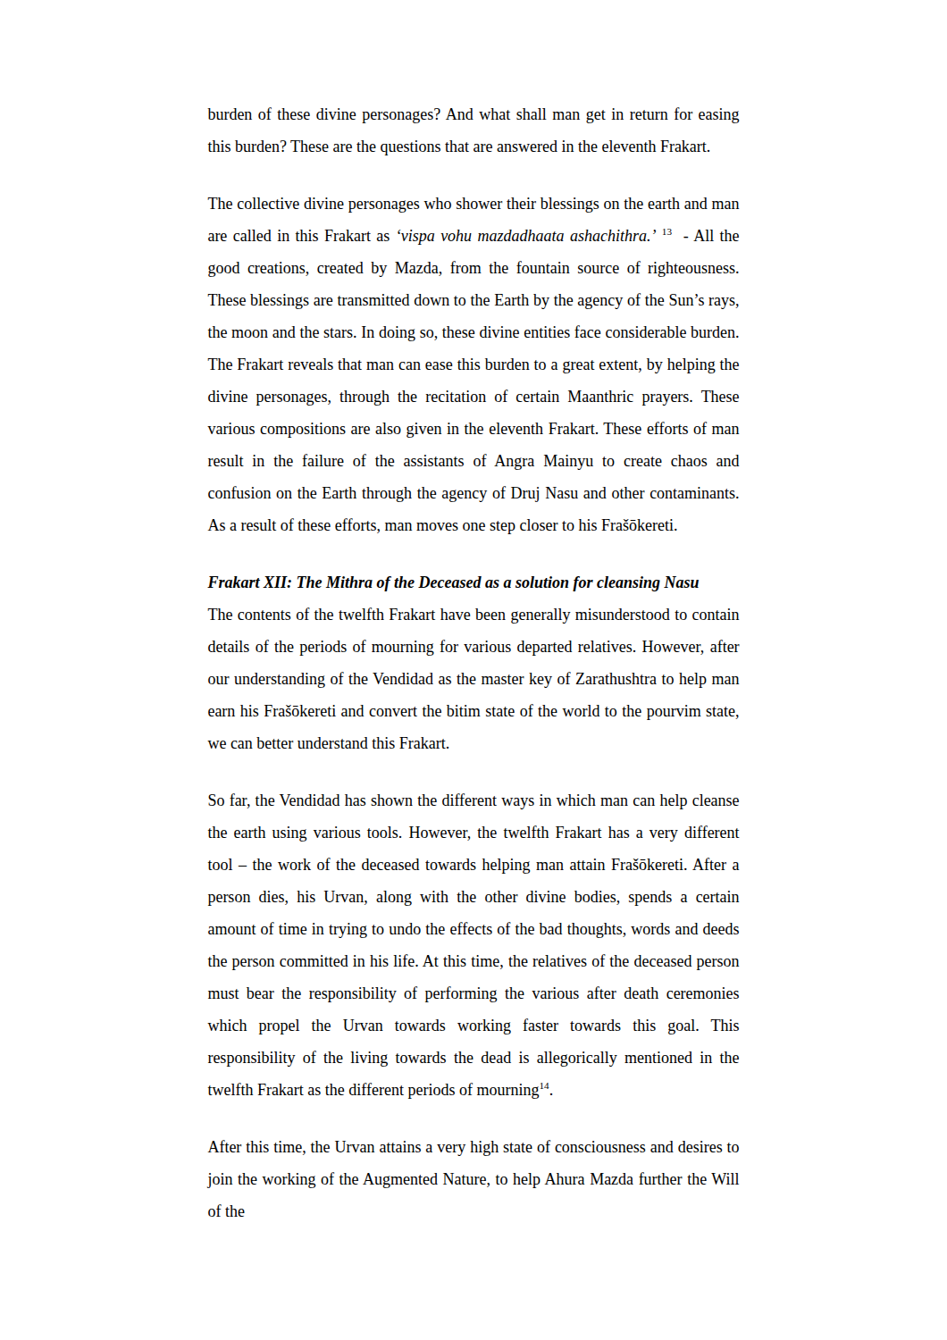burden of these divine personages? And what shall man get in return for easing this burden? These are the questions that are answered in the eleventh Frakart.
The collective divine personages who shower their blessings on the earth and man are called in this Frakart as ‘vispa vohu mazdadhaata ashachithra.’ 13 - All the good creations, created by Mazda, from the fountain source of righteousness. These blessings are transmitted down to the Earth by the agency of the Sun’s rays, the moon and the stars. In doing so, these divine entities face considerable burden. The Frakart reveals that man can ease this burden to a great extent, by helping the divine personages, through the recitation of certain Maanthric prayers. These various compositions are also given in the eleventh Frakart. These efforts of man result in the failure of the assistants of Angra Mainyu to create chaos and confusion on the Earth through the agency of Druj Nasu and other contaminants. As a result of these efforts, man moves one step closer to his Frašōkereti.
Frakart XII: The Mithra of the Deceased as a solution for cleansing Nasu
The contents of the twelfth Frakart have been generally misunderstood to contain details of the periods of mourning for various departed relatives. However, after our understanding of the Vendidad as the master key of Zarathushtra to help man earn his Frašōkereti and convert the bitim state of the world to the pourvim state, we can better understand this Frakart.
So far, the Vendidad has shown the different ways in which man can help cleanse the earth using various tools. However, the twelfth Frakart has a very different tool – the work of the deceased towards helping man attain Frašōkereti. After a person dies, his Urvan, along with the other divine bodies, spends a certain amount of time in trying to undo the effects of the bad thoughts, words and deeds the person committed in his life. At this time, the relatives of the deceased person must bear the responsibility of performing the various after death ceremonies which propel the Urvan towards working faster towards this goal. This responsibility of the living towards the dead is allegorically mentioned in the twelfth Frakart as the different periods of mourning14.
After this time, the Urvan attains a very high state of consciousness and desires to join the working of the Augmented Nature, to help Ahura Mazda further the Will of the